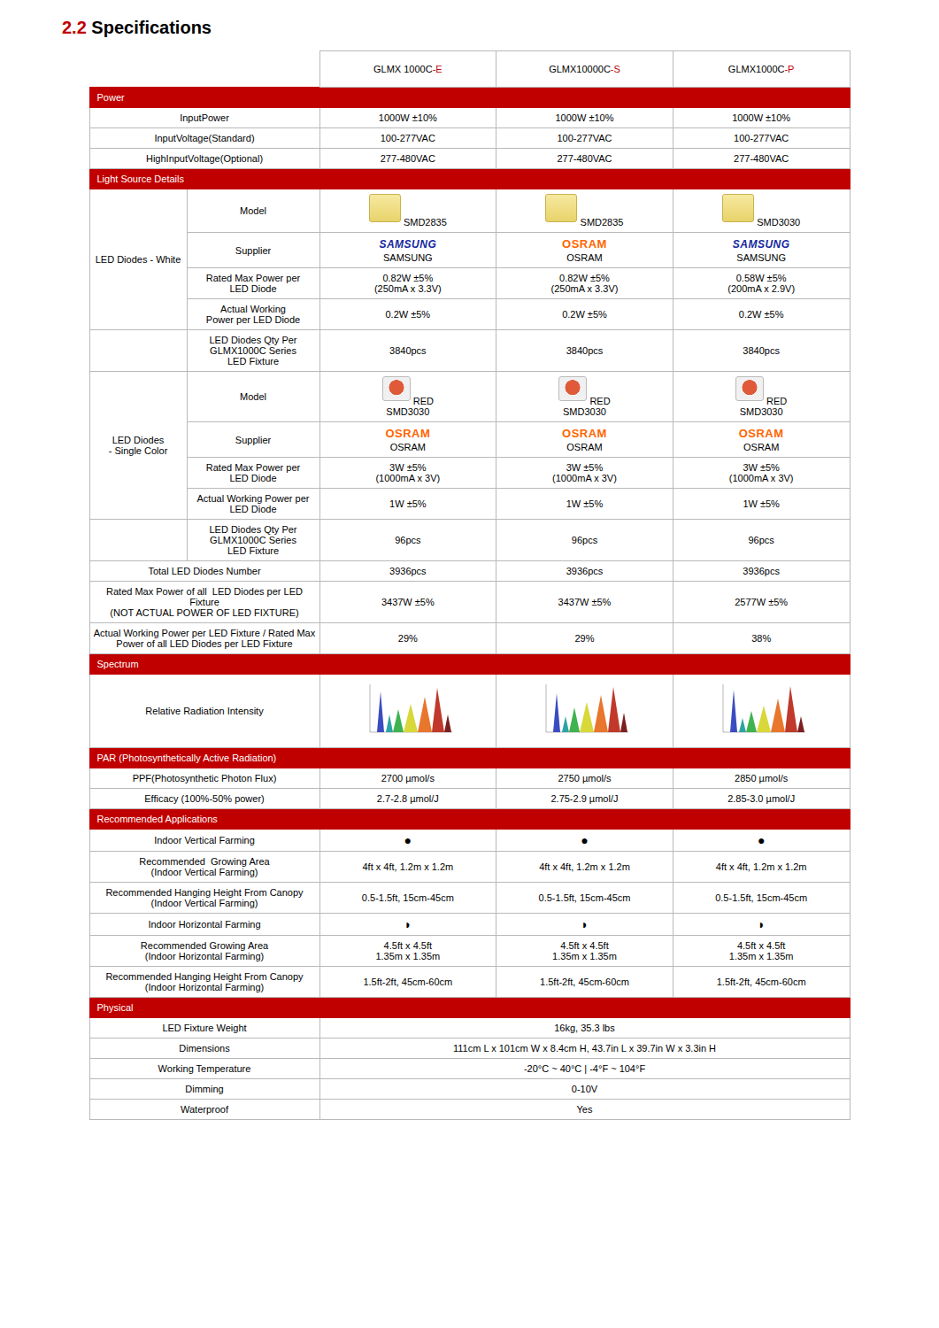2.2 Specifications
| | GLMX 1000C -E | GLMX10000C -S | GLMX1000C -P |
| Power |
| InputPower | 1000W ±10% | 1000W ±10% | 1000W ±10% |
| InputVoltage(Standard) | 100-277VAC | 100-277VAC | 100-277VAC |
| HighInputVoltage(Optional) | 277-480VAC | 277-480VAC | 277-480VAC |
| Light Source Details |
| LED Diodes - White | Model | SMD2835 | SMD2835 | SMD3030 |
| Supplier | SAMSUNG SAMSUNG | OSRAM OSRAM | SAMSUNG SAMSUNG |
| Rated Max Power per LED Diode | 0.82W ±5% (250mA x 3.3V) | 0.82W ±5% (250mA x 3.3V) | 0.58W ±5% (200mA x 2.9V) |
| Actual Working Power per LED Diode | 0.2W ±5% | 0.2W ±5% | 0.2W ±5% |
| | LED Diodes Qty Per GLMX1000C Series LED Fixture | 3840pcs | 3840pcs | 3840pcs |
| LED Diodes - Single Color | Model | RED SMD3030 | RED SMD3030 | RED SMD3030 |
| Supplier | OSRAM OSRAM | OSRAM OSRAM | OSRAM OSRAM |
| Rated Max Power per LED Diode | 3W ±5% (1000mA x 3V) | 3W ±5% (1000mA x 3V) | 3W ±5% (1000mA x 3V) |
| Actual Working Power per LED Diode | 1W ±5% | 1W ±5% | 1W ±5% |
| | LED Diodes Qty Per GLMX1000C Series LED Fixture | 96pcs | 96pcs | 96pcs |
| Total LED Diodes Number | 3936pcs | 3936pcs | 3936pcs |
| Rated Max Power of all LED Diodes per LED Fixture (NOT ACTUAL POWER OF LED FIXTURE) | 3437W ±5% | 3437W ±5% | 2577W ±5% |
| Actual Working Power per LED Fixture / Rated Max Power of all LED Diodes per LED Fixture | 29% | 29% | 38% |
| Spectrum |
| Relative Radiation Intensity | | | |
| PAR (Photosynthetically Active Radiation) |
| PPF(Photosynthetic Photon Flux) | 2700 µmol/s | 2750 µmol/s | 2850 µmol/s |
| Efficacy (100%-50% power) | 2.7-2.8 µmol/J | 2.75-2.9 µmol/J | 2.85-3.0 µmol/J |
| Recommended Applications |
| Indoor Vertical Farming | ● | ● | ● |
| Recommended Growing Area (Indoor Vertical Farming) | 4ft x 4ft, 1.2m x 1.2m | 4ft x 4ft, 1.2m x 1.2m | 4ft x 4ft, 1.2m x 1.2m |
| Recommended Hanging Height From Canopy (Indoor Vertical Farming) | 0.5-1.5ft, 15cm-45cm | 0.5-1.5ft, 15cm-45cm | 0.5-1.5ft, 15cm-45cm |
| Indoor Horizontal Farming | ◗ | ◗ | ◗ |
| Recommended Growing Area (Indoor Horizontal Farming) | 4.5ft x 4.5ft 1.35m x 1.35m | 4.5ft x 4.5ft 1.35m x 1.35m | 4.5ft x 4.5ft 1.35m x 1.35m |
| Recommended Hanging Height From Canopy (Indoor Horizontal Farming) | 1.5ft-2ft, 45cm-60cm | 1.5ft-2ft, 45cm-60cm | 1.5ft-2ft, 45cm-60cm |
| Physical |
| LED Fixture Weight | 16kg, 35.3 lbs |
| Dimensions | 111cm L x 101cm W x 8.4cm H, 43.7in L x 39.7in W x 3.3in H |
| Working Temperature | -20°C ~ 40°C / -4°F ~ 104°F |
| Dimming | 0-10V |
| Waterproof | Yes |